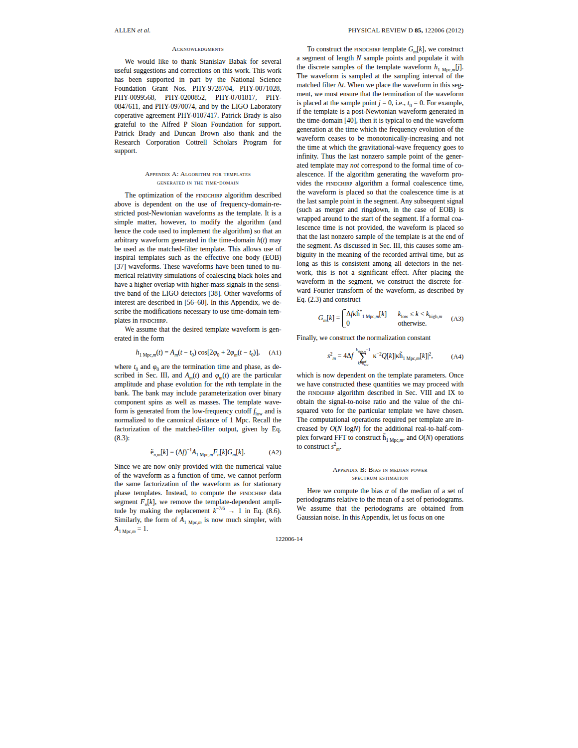ALLEN et al.
PHYSICAL REVIEW D 85, 122006 (2012)
Acknowledgments
We would like to thank Stanislav Babak for several useful suggestions and corrections on this work. This work has been supported in part by the National Science Foundation Grant Nos. PHY-9728704, PHY-0071028, PHY-0099568, PHY-0200852, PHY-0701817, PHY-0847611, and PHY-0970074, and by the LIGO Laboratory coperative agreement PHY-0107417. Patrick Brady is also grateful to the Alfred P Sloan Foundation for support. Patrick Brady and Duncan Brown also thank and the Research Corporation Cottrell Scholars Program for support.
Appendix A: Algorithm for templates
generated in the time-domain
The optimization of the findchirp algorithm described above is dependent on the use of frequency-domain-restricted post-Newtonian waveforms as the template. It is a simple matter, however, to modify the algorithm (and hence the code used to implement the algorithm) so that an arbitrary waveform generated in the time-domain h(t) may be used as the matched-filter template. This allows use of inspiral templates such as the effective one body (EOB) [37] waveforms. These waveforms have been tuned to numerical relativity simulations of coalescing black holes and have a higher overlap with higher-mass signals in the sensitive band of the LIGO detectors [38]. Other waveforms of interest are described in [56–60]. In this Appendix, we describe the modifications necessary to use time-domain templates in findchirp.
We assume that the desired template waveform is generated in the form
h1 Mpc,m(t) = Am(t − t0) cos[2φ0 + 2φm(t − t0)], (A1)
where t0 and φ0 are the termination time and phase, as described in Sec. III, and Am(t) and φm(t) are the particular amplitude and phase evolution for the mth template in the bank. The bank may include parameterization over binary component spins as well as masses. The template waveform is generated from the low-frequency cutoff flow and is normalized to the canonical distance of 1 Mpc. Recall the factorization of the matched-filter output, given by Eq. (8.3):
ẽn,m[k] = (Δf)−1A1 Mpc,mFn[k]Gm[k]. (A2)
Since we are now only provided with the numerical value of the waveform as a function of time, we cannot perform the same factorization of the waveform as for stationary phase templates. Instead, to compute the findchirp data segment Fn[k], we remove the template-dependent amplitude by making the replacement k−7/6 → 1 in Eq. (8.6). Similarly, the form of A1 Mpc,m is now much simpler, with A1 Mpc,m = 1.
To construct the findchirp template Gm[k], we construct a segment of length N sample points and populate it with the discrete samples of the template waveform h1 Mpc,m[j]. The waveform is sampled at the sampling interval of the matched filter Δt. When we place the waveform in this segment, we must ensure that the termination of the waveform is placed at the sample point j = 0, i.e., t0 = 0. For example, if the template is a post-Newtonian waveform generated in the time-domain [40], then it is typical to end the waveform generation at the time which the frequency evolution of the waveform ceases to be monotonically-increasing and not the time at which the gravitational-wave frequency goes to infinity. Thus the last nonzero sample point of the generated template may not correspond to the formal time of coalescence. If the algorithm generating the waveform provides the findchirp algorithm a formal coalescence time, the waveform is placed so that the coalescence time is at the last sample point in the segment. Any subsequent signal (such as merger and ringdown, in the case of EOB) is wrapped around to the start of the segment. If a formal coalescence time is not provided, the waveform is placed so that the last nonzero sample of the template is at the end of the segment. As discussed in Sec. III, this causes some ambiguity in the meaning of the recorded arrival time, but as long as this is consistent among all detectors in the network, this is not a significant effect. After placing the waveform in the segment, we construct the discrete forward Fourier transform of the waveform, as described by Eq. (2.3) and construct
Gm[k] =
| Δ f κ h̃ * 1 Mpc, m [ k ] | k low ≤ k < k high, m |
| 0 | otherwise. |
(A3)
Finally, we construct the normalization constant
s2m = 4Δf khigh,m−1∑k=klow κ−2Q[k]|κh̃1 Mpc,m[k]|2, (A4)
which is now dependent on the template parameters. Once we have constructed these quantities we may proceed with the findchirp algorithm described in Sec. VIII and IX to obtain the signal-to-noise ratio and the value of the chi-squared veto for the particular template we have chosen. The computational operations required per template are increased by O(N logN) for the additional real-to-half-complex forward FFT to construct h̃1 Mpc,m, and O(N) operations to construct s2m.
Appendix B: Bias in median power
spectrum estimation
Here we compute the bias α of the median of a set of periodograms relative to the mean of a set of periodograms. We assume that the periodograms are obtained from Gaussian noise. In this Appendix, let us focus on one
122006-14